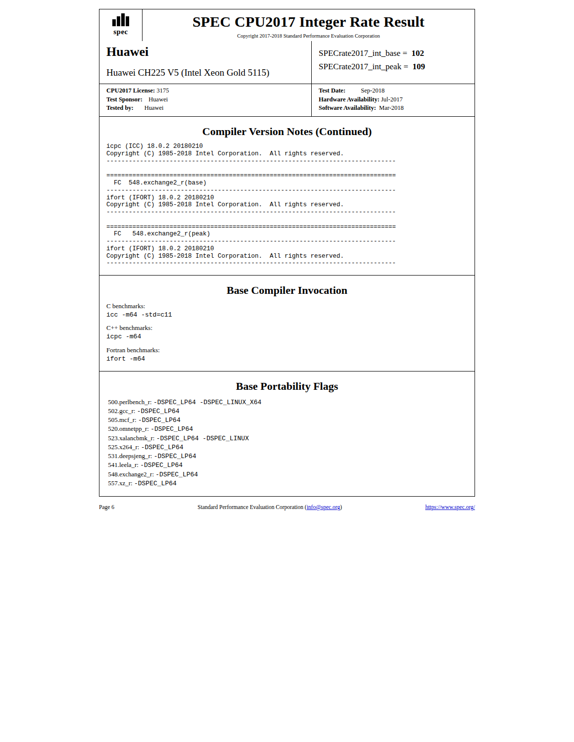spec
SPEC CPU2017 Integer Rate Result
Copyright 2017-2018 Standard Performance Evaluation Corporation
Huawei
Huawei CH225 V5 (Intel Xeon Gold 5115)
SPECrate2017_int_base = 102
SPECrate2017_int_peak = 109
CPU2017 License: 3175
Test Sponsor: Huawei
Tested by: Huawei
Test Date: Sep-2018
Hardware Availability: Jul-2017
Software Availability: Mar-2018
Compiler Version Notes (Continued)
icpc (ICC) 18.0.2 20180210
Copyright (C) 1985-2018 Intel Corporation.  All rights reserved.
------------------------------------------------------------------------------

==============================================================================
  FC  548.exchange2_r(base)
------------------------------------------------------------------------------
ifort (IFORT) 18.0.2 20180210
Copyright (C) 1985-2018 Intel Corporation.  All rights reserved.
------------------------------------------------------------------------------

==============================================================================
  FC   548.exchange2_r(peak)
------------------------------------------------------------------------------
ifort (IFORT) 18.0.2 20180210
Copyright (C) 1985-2018 Intel Corporation.  All rights reserved.
------------------------------------------------------------------------------
Base Compiler Invocation
C benchmarks:
icc -m64 -std=c11
C++ benchmarks:
icpc -m64
Fortran benchmarks:
ifort -m64
Base Portability Flags
500.perlbench_r: -DSPEC_LP64 -DSPEC_LINUX_X64
502.gcc_r: -DSPEC_LP64
505.mcf_r: -DSPEC_LP64
520.omnetpp_r: -DSPEC_LP64
523.xalancbmk_r: -DSPEC_LP64 -DSPEC_LINUX
525.x264_r: -DSPEC_LP64
531.deepsjeng_r: -DSPEC_LP64
541.leela_r: -DSPEC_LP64
548.exchange2_r: -DSPEC_LP64
557.xz_r: -DSPEC_LP64
Page 6
Standard Performance Evaluation Corporation (info@spec.org)
https://www.spec.org/